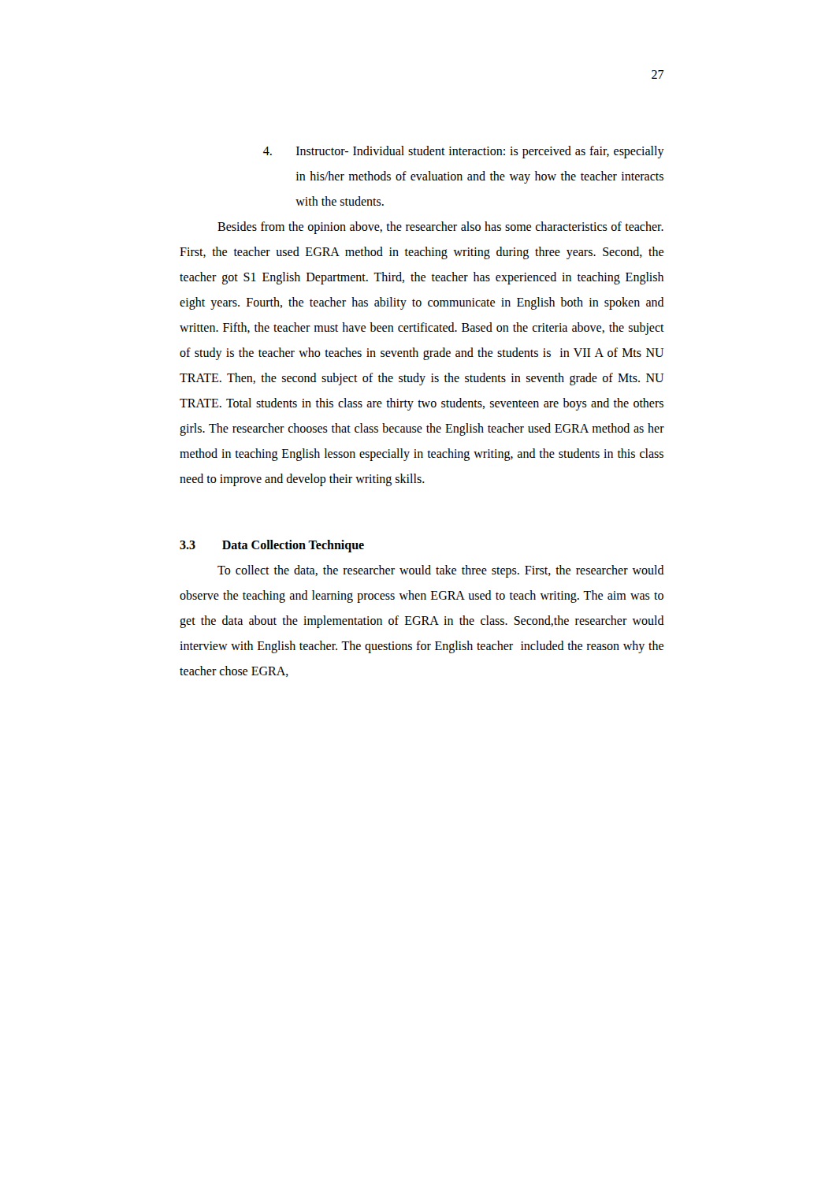27
4. Instructor- Individual student interaction: is perceived as fair, especially in his/her methods of evaluation and the way how the teacher interacts with the students.
Besides from the opinion above, the researcher also has some characteristics of teacher. First, the teacher used EGRA method in teaching writing during three years. Second, the teacher got S1 English Department. Third, the teacher has experienced in teaching English eight years. Fourth, the teacher has ability to communicate in English both in spoken and written. Fifth, the teacher must have been certificated. Based on the criteria above, the subject of study is the teacher who teaches in seventh grade and the students is in VII A of Mts NU TRATE. Then, the second subject of the study is the students in seventh grade of Mts. NU TRATE. Total students in this class are thirty two students, seventeen are boys and the others girls. The researcher chooses that class because the English teacher used EGRA method as her method in teaching English lesson especially in teaching writing, and the students in this class need to improve and develop their writing skills.
3.3 Data Collection Technique
To collect the data, the researcher would take three steps. First, the researcher would observe the teaching and learning process when EGRA used to teach writing. The aim was to get the data about the implementation of EGRA in the class. Second,the researcher would interview with English teacher. The questions for English teacher included the reason why the teacher chose EGRA,